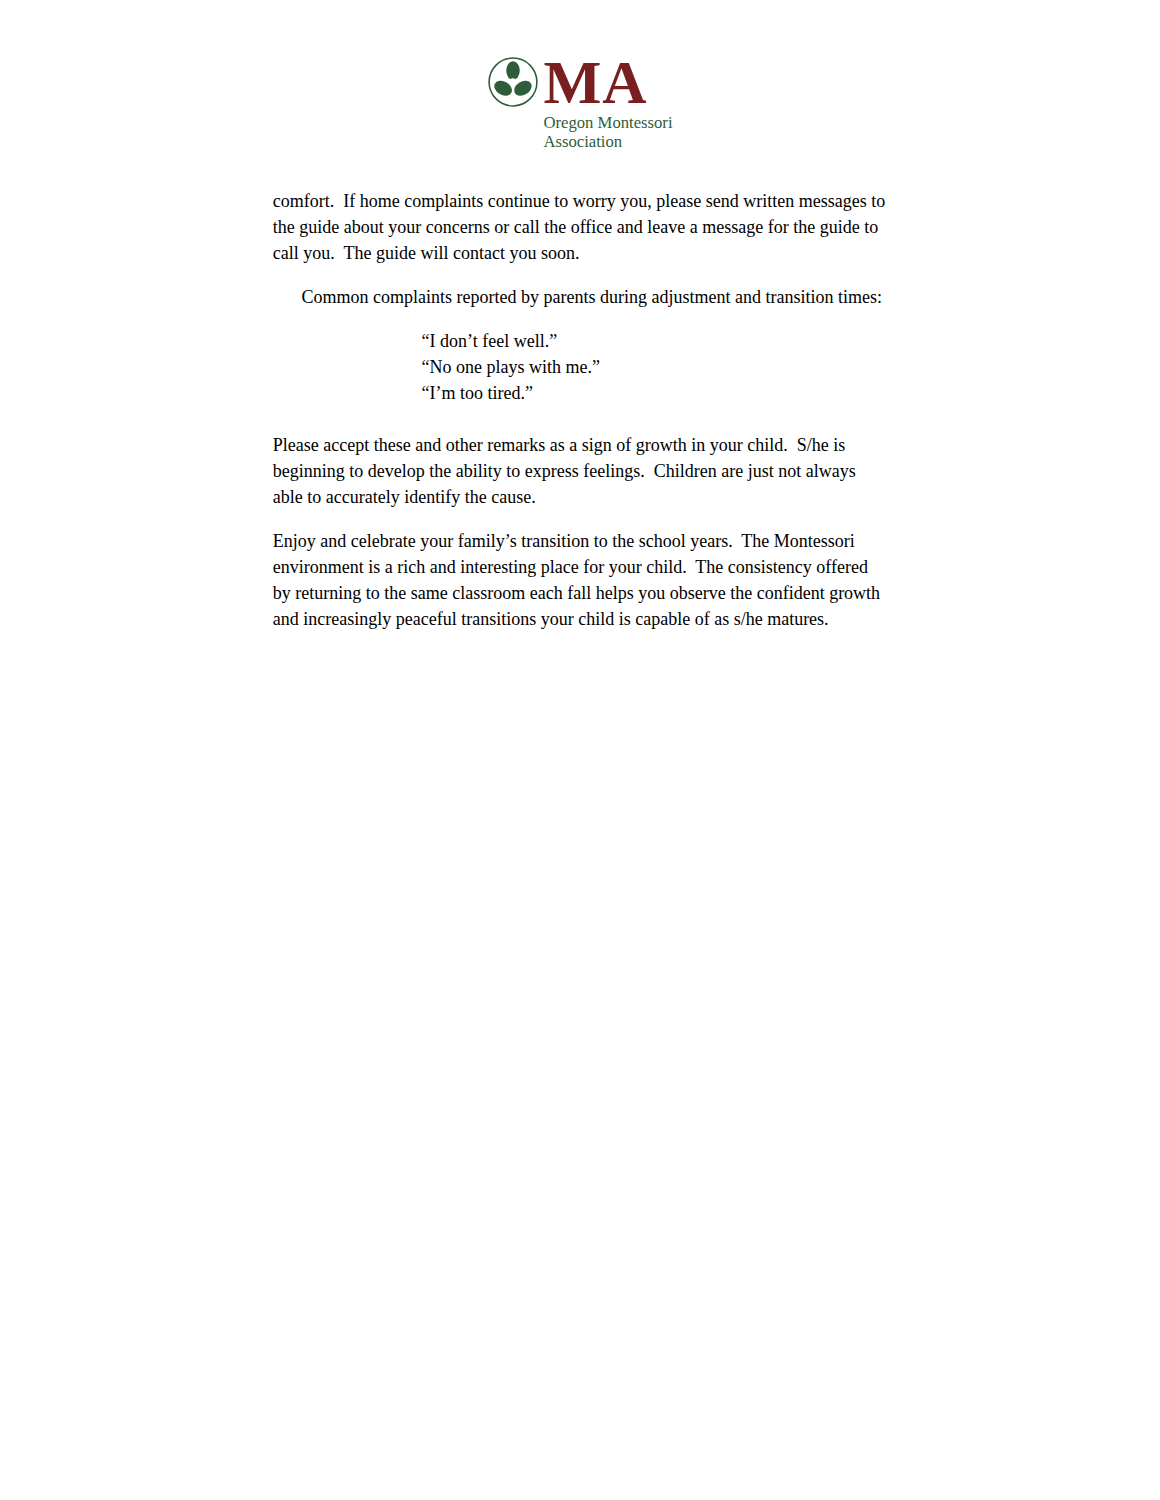MA
Oregon Montessori Association
comfort. If home complaints continue to worry you, please send written messages to the guide about your concerns or call the office and leave a message for the guide to call you. The guide will contact you soon.
Common complaints reported by parents during adjustment and transition times:
“I don’t feel well.”
“No one plays with me.”
“I’m too tired.”
Please accept these and other remarks as a sign of growth in your child. S/he is beginning to develop the ability to express feelings. Children are just not always able to accurately identify the cause.
Enjoy and celebrate your family’s transition to the school years. The Montessori environment is a rich and interesting place for your child. The consistency offered by returning to the same classroom each fall helps you observe the confident growth and increasingly peaceful transitions your child is capable of as s/he matures.